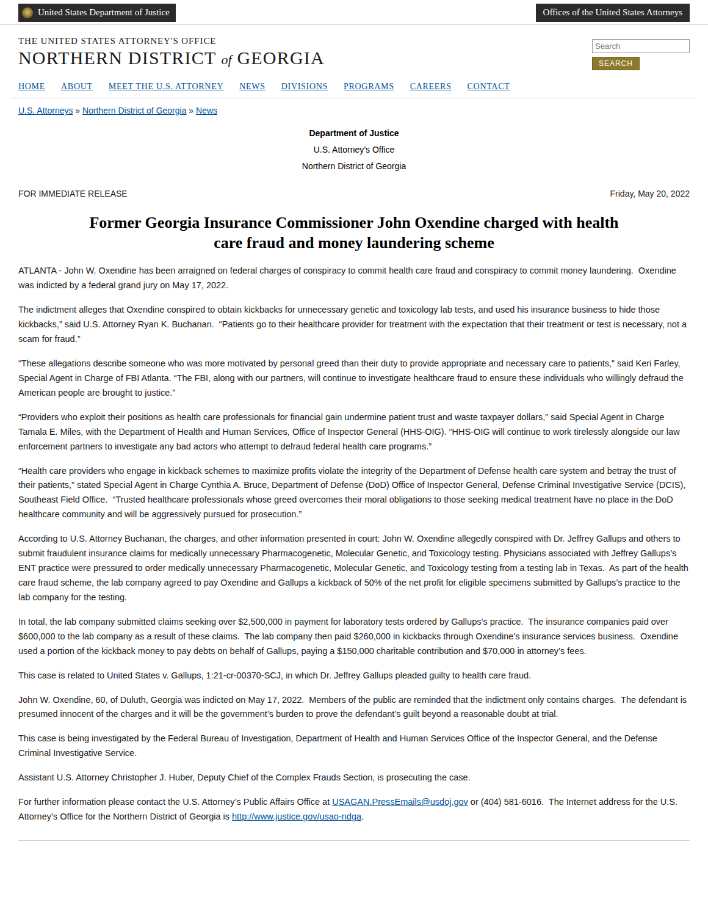United States Department of Justice Offices of the United States Attorneys
The United States Attorney's Office
Northern District of Georgia
Search
SEARCH
Home
About
Meet the U.S. Attorney
News
Divisions
Programs
Careers
Contact
U.S. Attorneys » Northern District of Georgia » News
Department of Justice
U.S. Attorney’s Office
Northern District of Georgia
FOR IMMEDIATE RELEASE Friday, May 20, 2022
Former Georgia Insurance Commissioner John Oxendine charged with health care fraud and money laundering scheme
ATLANTA - John W. Oxendine has been arraigned on federal charges of conspiracy to commit health care fraud and conspiracy to commit money laundering. Oxendine was indicted by a federal grand jury on May 17, 2022.
The indictment alleges that Oxendine conspired to obtain kickbacks for unnecessary genetic and toxicology lab tests, and used his insurance business to hide those kickbacks,” said U.S. Attorney Ryan K. Buchanan. “Patients go to their healthcare provider for treatment with the expectation that their treatment or test is necessary, not a scam for fraud.”
“These allegations describe someone who was more motivated by personal greed than their duty to provide appropriate and necessary care to patients,” said Keri Farley, Special Agent in Charge of FBI Atlanta. “The FBI, along with our partners, will continue to investigate healthcare fraud to ensure these individuals who willingly defraud the American people are brought to justice.”
“Providers who exploit their positions as health care professionals for financial gain undermine patient trust and waste taxpayer dollars,” said Special Agent in Charge Tamala E. Miles, with the Department of Health and Human Services, Office of Inspector General (HHS-OIG). “HHS-OIG will continue to work tirelessly alongside our law enforcement partners to investigate any bad actors who attempt to defraud federal health care programs.”
“Health care providers who engage in kickback schemes to maximize profits violate the integrity of the Department of Defense health care system and betray the trust of their patients,” stated Special Agent in Charge Cynthia A. Bruce, Department of Defense (DoD) Office of Inspector General, Defense Criminal Investigative Service (DCIS), Southeast Field Office. “Trusted healthcare professionals whose greed overcomes their moral obligations to those seeking medical treatment have no place in the DoD healthcare community and will be aggressively pursued for prosecution.”
According to U.S. Attorney Buchanan, the charges, and other information presented in court: John W. Oxendine allegedly conspired with Dr. Jeffrey Gallups and others to submit fraudulent insurance claims for medically unnecessary Pharmacogenetic, Molecular Genetic, and Toxicology testing. Physicians associated with Jeffrey Gallups’s ENT practice were pressured to order medically unnecessary Pharmacogenetic, Molecular Genetic, and Toxicology testing from a testing lab in Texas. As part of the health care fraud scheme, the lab company agreed to pay Oxendine and Gallups a kickback of 50% of the net profit for eligible specimens submitted by Gallups’s practice to the lab company for the testing.
In total, the lab company submitted claims seeking over $2,500,000 in payment for laboratory tests ordered by Gallups’s practice. The insurance companies paid over $600,000 to the lab company as a result of these claims. The lab company then paid $260,000 in kickbacks through Oxendine's insurance services business. Oxendine used a portion of the kickback money to pay debts on behalf of Gallups, paying a $150,000 charitable contribution and $70,000 in attorney’s fees.
This case is related to United States v. Gallups, 1:21-cr-00370-SCJ, in which Dr. Jeffrey Gallups pleaded guilty to health care fraud.
John W. Oxendine, 60, of Duluth, Georgia was indicted on May 17, 2022. Members of the public are reminded that the indictment only contains charges. The defendant is presumed innocent of the charges and it will be the government’s burden to prove the defendant’s guilt beyond a reasonable doubt at trial.
This case is being investigated by the Federal Bureau of Investigation, Department of Health and Human Services Office of the Inspector General, and the Defense Criminal Investigative Service.
Assistant U.S. Attorney Christopher J. Huber, Deputy Chief of the Complex Frauds Section, is prosecuting the case.
For further information please contact the U.S. Attorney’s Public Affairs Office at USAGAN.PressEmails@usdoj.gov or (404) 581-6016. The Internet address for the U.S. Attorney’s Office for the Northern District of Georgia is http://www.justice.gov/usao-ndga.